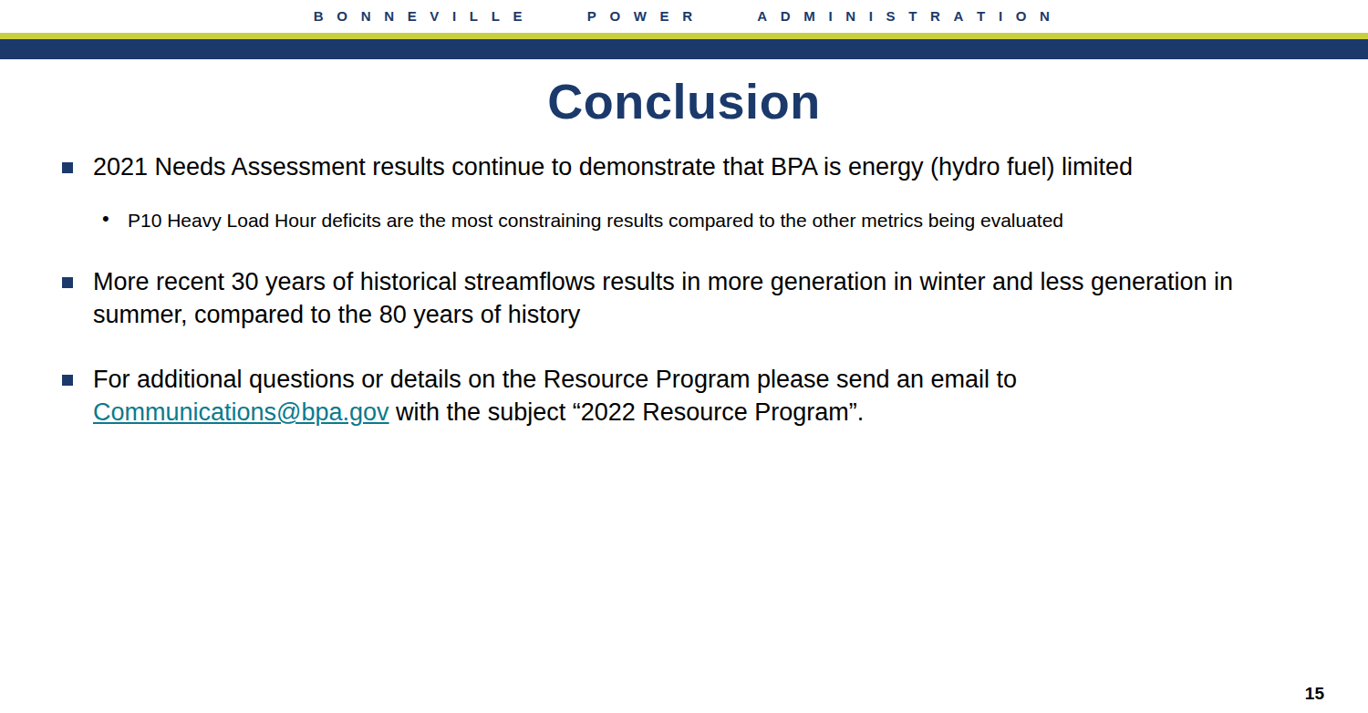B O N N E V I L L E P O W E R A D M I N I S T R A T I O N
Conclusion
2021 Needs Assessment results continue to demonstrate that BPA is energy (hydro fuel) limited
P10 Heavy Load Hour deficits are the most constraining results compared to the other metrics being evaluated
More recent 30 years of historical streamflows results in more generation in winter and less generation in summer, compared to the 80 years of history
For additional questions or details on the Resource Program please send an email to Communications@bpa.gov with the subject “2022 Resource Program”.
15